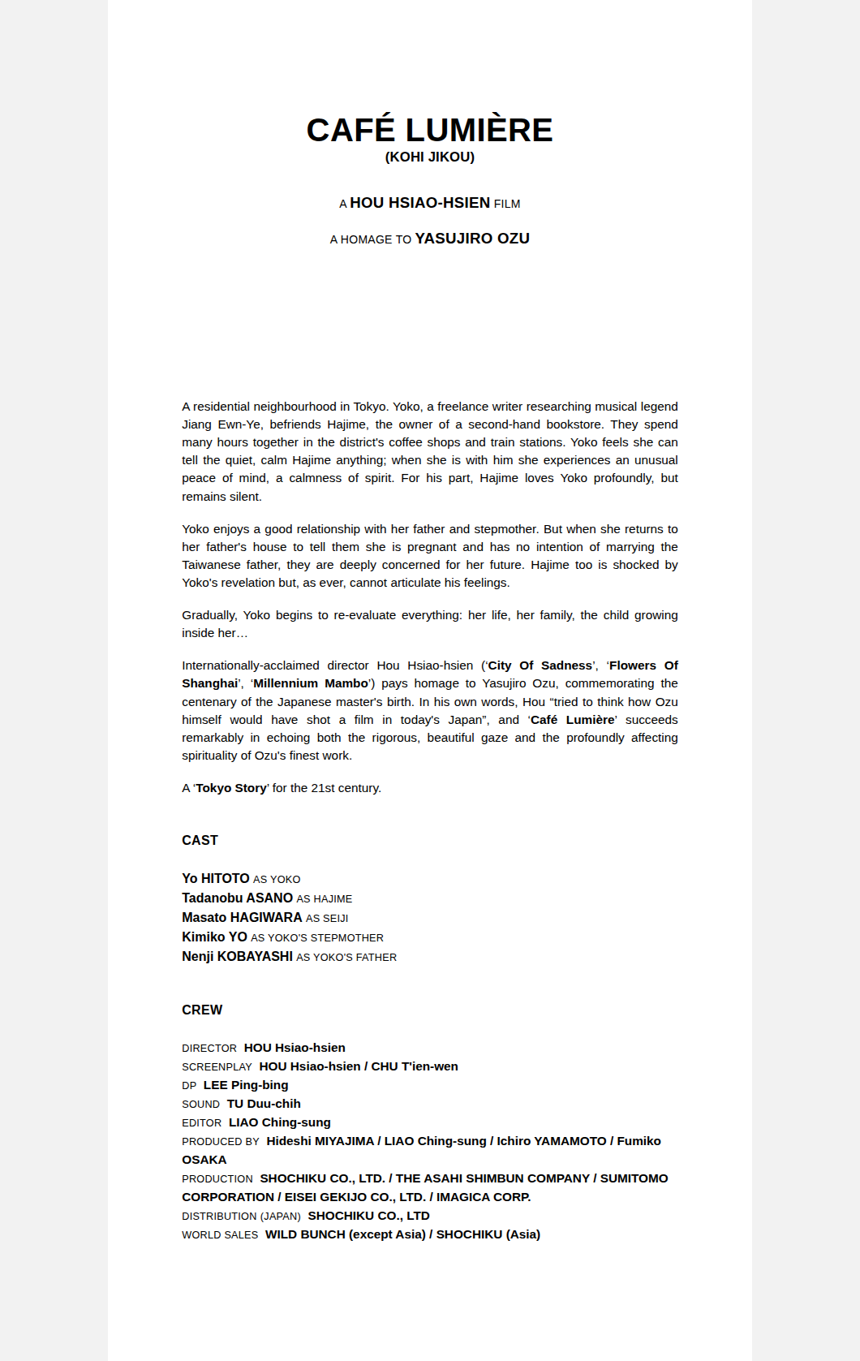CAFÉ LUMIÈRE
(KOHI JIKOU)
A HOU HSIAO-HSIEN FILM
A HOMAGE TO YASUJIRO OZU
A residential neighbourhood in Tokyo. Yoko, a freelance writer researching musical legend Jiang Ewn-Ye, befriends Hajime, the owner of a second-hand bookstore. They spend many hours together in the district's coffee shops and train stations. Yoko feels she can tell the quiet, calm Hajime anything; when she is with him she experiences an unusual peace of mind, a calmness of spirit. For his part, Hajime loves Yoko profoundly, but remains silent.
Yoko enjoys a good relationship with her father and stepmother. But when she returns to her father's house to tell them she is pregnant and has no intention of marrying the Taiwanese father, they are deeply concerned for her future. Hajime too is shocked by Yoko's revelation but, as ever, cannot articulate his feelings.
Gradually, Yoko begins to re-evaluate everything: her life, her family, the child growing inside her…
Internationally-acclaimed director Hou Hsiao-hsien (‘City Of Sadness’, ‘Flowers Of Shanghai’, ‘Millennium Mambo’) pays homage to Yasujiro Ozu, commemorating the centenary of the Japanese master's birth. In his own words, Hou “tried to think how Ozu himself would have shot a film in today's Japan”, and ‘Café Lumière’ succeeds remarkably in echoing both the rigorous, beautiful gaze and the profoundly affecting spirituality of Ozu's finest work.
A ‘Tokyo Story’ for the 21st century.
CAST
Yo HITOTO AS YOKO
Tadanobu ASANO AS HAJIME
Masato HAGIWARA AS SEIJI
Kimiko YO AS YOKO'S STEPMOTHER
Nenji KOBAYASHI AS YOKO'S FATHER
CREW
DIRECTOR HOU Hsiao-hsien
SCREENPLAY HOU Hsiao-hsien / CHU T'ien-wen
DP LEE Ping-bing
SOUND TU Duu-chih
EDITOR LIAO Ching-sung
PRODUCED BY Hideshi MIYAJIMA / LIAO Ching-sung / Ichiro YAMAMOTO / Fumiko OSAKA
PRODUCTION SHOCHIKU CO., LTD. / THE ASAHI SHIMBUN COMPANY / SUMITOMO CORPORATION / EISEI GEKIJO CO., LTD. / IMAGICA CORP.
DISTRIBUTION (JAPAN) SHOCHIKU CO., LTD
WORLD SALES WILD BUNCH (except Asia) / SHOCHIKU (Asia)